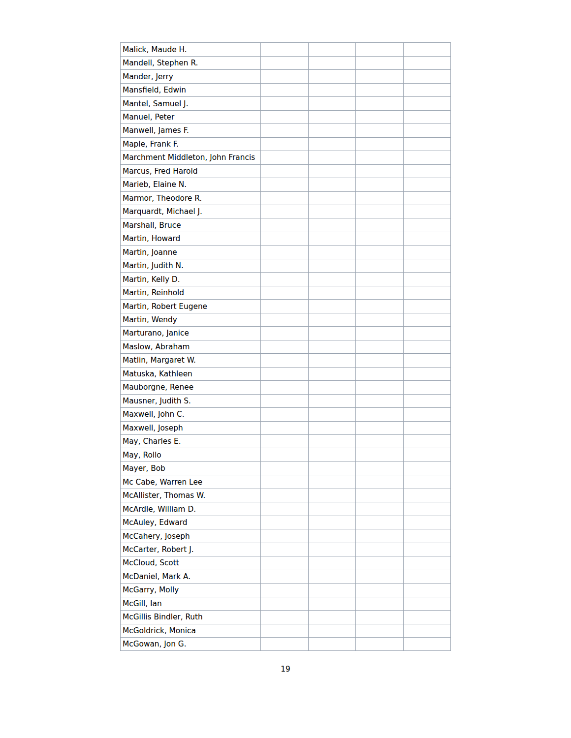| Malick, Maude H. | | | | |
| Mandell, Stephen R. | | | | |
| Mander, Jerry | | | | |
| Mansfield, Edwin | | | | |
| Mantel, Samuel J. | | | | |
| Manuel, Peter | | | | |
| Manwell, James F. | | | | |
| Maple, Frank F. | | | | |
| Marchment Middleton, John Francis | | | | |
| Marcus, Fred Harold | | | | |
| Marieb, Elaine N. | | | | |
| Marmor, Theodore R. | | | | |
| Marquardt, Michael J. | | | | |
| Marshall, Bruce | | | | |
| Martin, Howard | | | | |
| Martin, Joanne | | | | |
| Martin, Judith N. | | | | |
| Martin, Kelly D. | | | | |
| Martin, Reinhold | | | | |
| Martin, Robert Eugene | | | | |
| Martin, Wendy | | | | |
| Marturano, Janice | | | | |
| Maslow, Abraham | | | | |
| Matlin, Margaret W. | | | | |
| Matuska, Kathleen | | | | |
| Mauborgne, Renee | | | | |
| Mausner, Judith S. | | | | |
| Maxwell, John C. | | | | |
| Maxwell, Joseph | | | | |
| May, Charles E. | | | | |
| May, Rollo | | | | |
| Mayer, Bob | | | | |
| Mc Cabe, Warren Lee | | | | |
| McAllister, Thomas W. | | | | |
| McArdle, William D. | | | | |
| McAuley, Edward | | | | |
| McCahery, Joseph | | | | |
| McCarter, Robert J. | | | | |
| McCloud, Scott | | | | |
| McDaniel, Mark A. | | | | |
| McGarry, Molly | | | | |
| McGill, Ian | | | | |
| McGillis Bindler, Ruth | | | | |
| McGoldrick, Monica | | | | |
| McGowan, Jon G. | | | | |
19